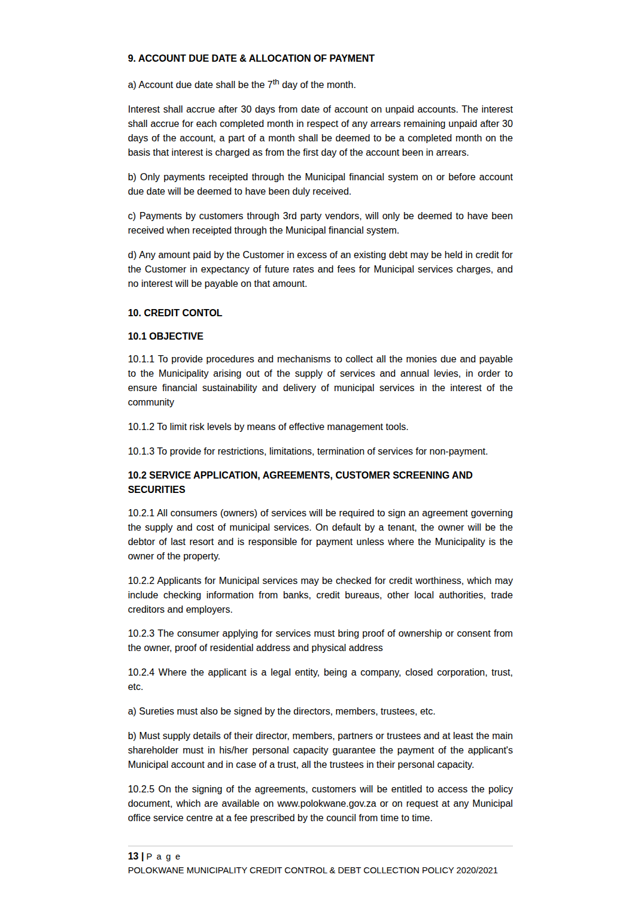9. ACCOUNT DUE DATE & ALLOCATION OF PAYMENT
a) Account due date shall be the 7th day of the month.
Interest shall accrue after 30 days from date of account on unpaid accounts. The interest shall accrue for each completed month in respect of any arrears remaining unpaid after 30 days of the account, a part of a month shall be deemed to be a completed month on the basis that interest is charged as from the first day of the account been in arrears.
b) Only payments receipted through the Municipal financial system on or before account due date will be deemed to have been duly received.
c) Payments by customers through 3rd party vendors, will only be deemed to have been received when receipted through the Municipal financial system.
d) Any amount paid by the Customer in excess of an existing debt may be held in credit for the Customer in expectancy of future rates and fees for Municipal services charges, and no interest will be payable on that amount.
10. CREDIT CONTOL
10.1 OBJECTIVE
10.1.1 To provide procedures and mechanisms to collect all the monies due and payable to the Municipality arising out of the supply of services and annual levies, in order to ensure financial sustainability and delivery of municipal services in the interest of the community
10.1.2 To limit risk levels by means of effective management tools.
10.1.3 To provide for restrictions, limitations, termination of services for non-payment.
10.2 SERVICE APPLICATION, AGREEMENTS, CUSTOMER SCREENING AND SECURITIES
10.2.1 All consumers (owners) of services will be required to sign an agreement governing the supply and cost of municipal services. On default by a tenant, the owner will be the debtor of last resort and is responsible for payment unless where the Municipality is the owner of the property.
10.2.2 Applicants for Municipal services may be checked for credit worthiness, which may include checking information from banks, credit bureaus, other local authorities, trade creditors and employers.
10.2.3 The consumer applying for services must bring proof of ownership or consent from the owner, proof of residential address and physical address
10.2.4 Where the applicant is a legal entity, being a company, closed corporation, trust, etc.
a) Sureties must also be signed by the directors, members, trustees, etc.
b) Must supply details of their director, members, partners or trustees and at least the main shareholder must in his/her personal capacity guarantee the payment of the applicant's Municipal account and in case of a trust, all the trustees in their personal capacity.
10.2.5 On the signing of the agreements, customers will be entitled to access the policy document, which are available on www.polokwane.gov.za or on request at any Municipal office service centre at a fee prescribed by the council from time to time.
13 | P a g e POLOKWANE MUNICIPALITY CREDIT CONTROL & DEBT COLLECTION POLICY 2020/2021